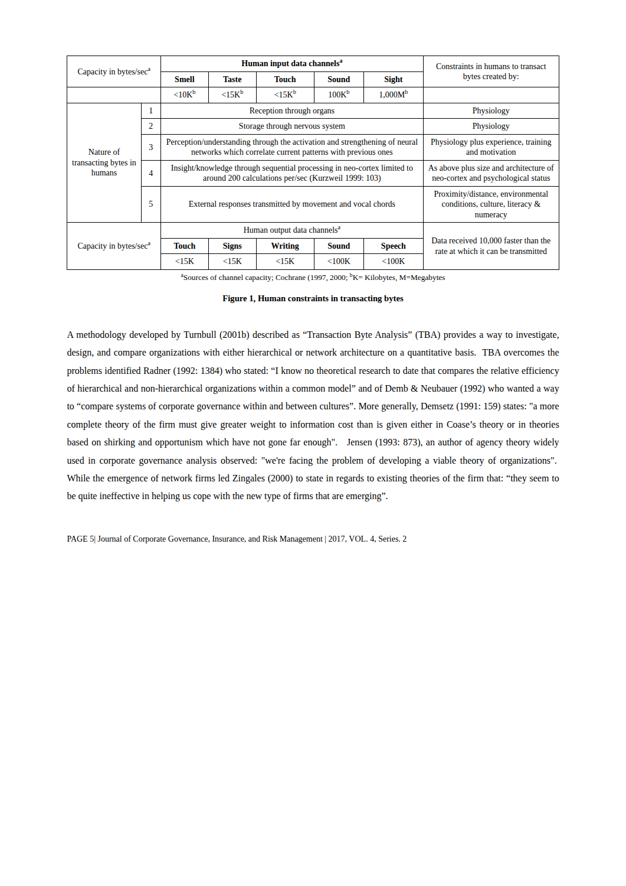| Capacity in bytes/sec a | Human input data channels a | Constraints in humans to transact bytes created by: |
| Smell | Taste | Touch | Sound | Sight |
| | <10K b | <15K b | <15K b | 100K b | 1,000M b | |
| Nature of transacting bytes in humans | 1 | Reception through organs | Physiology |
| 2 | Storage through nervous system | Physiology |
| 3 | Perception/understanding through the activation and strengthening of neural networks which correlate current patterns with previous ones | Physiology plus experience, training and motivation |
| 4 | Insight/knowledge through sequential processing in neo-cortex limited to around 200 calculations per/sec (Kurzweil 1999: 103) | As above plus size and architecture of neo-cortex and psychological status |
| 5 | External responses transmitted by movement and vocal chords | Proximity/distance, environmental conditions, culture, literacy & numeracy |
| Capacity in bytes/sec a | Human output data channels a | Data received 10,000 faster than the rate at which it can be transmitted |
| Touch | Signs | Writing | Sound | Speech |
| <15K | <15K | <15K | <100K | <100K |
aSources of channel capacity; Cochrane (1997, 2000; bK= Kilobytes, M=Megabytes
Figure 1, Human constraints in transacting bytes
A methodology developed by Turnbull (2001b) described as “Transaction Byte Analysis” (TBA) provides a way to investigate, design, and compare organizations with either hierarchical or network architecture on a quantitative basis. TBA overcomes the problems identified Radner (1992: 1384) who stated: “I know no theoretical research to date that compares the relative efficiency of hierarchical and non-hierarchical organizations within a common model” and of Demb & Neubauer (1992) who wanted a way to “compare systems of corporate governance within and between cultures”. More generally, Demsetz (1991: 159) states: "a more complete theory of the firm must give greater weight to information cost than is given either in Coase’s theory or in theories based on shirking and opportunism which have not gone far enough". Jensen (1993: 873), an author of agency theory widely used in corporate governance analysis observed: "we're facing the problem of developing a viable theory of organizations". While the emergence of network firms led Zingales (2000) to state in regards to existing theories of the firm that: “they seem to be quite ineffective in helping us cope with the new type of firms that are emerging”.
PAGE 5| Journal of Corporate Governance, Insurance, and Risk Management | 2017, VOL. 4, Series. 2